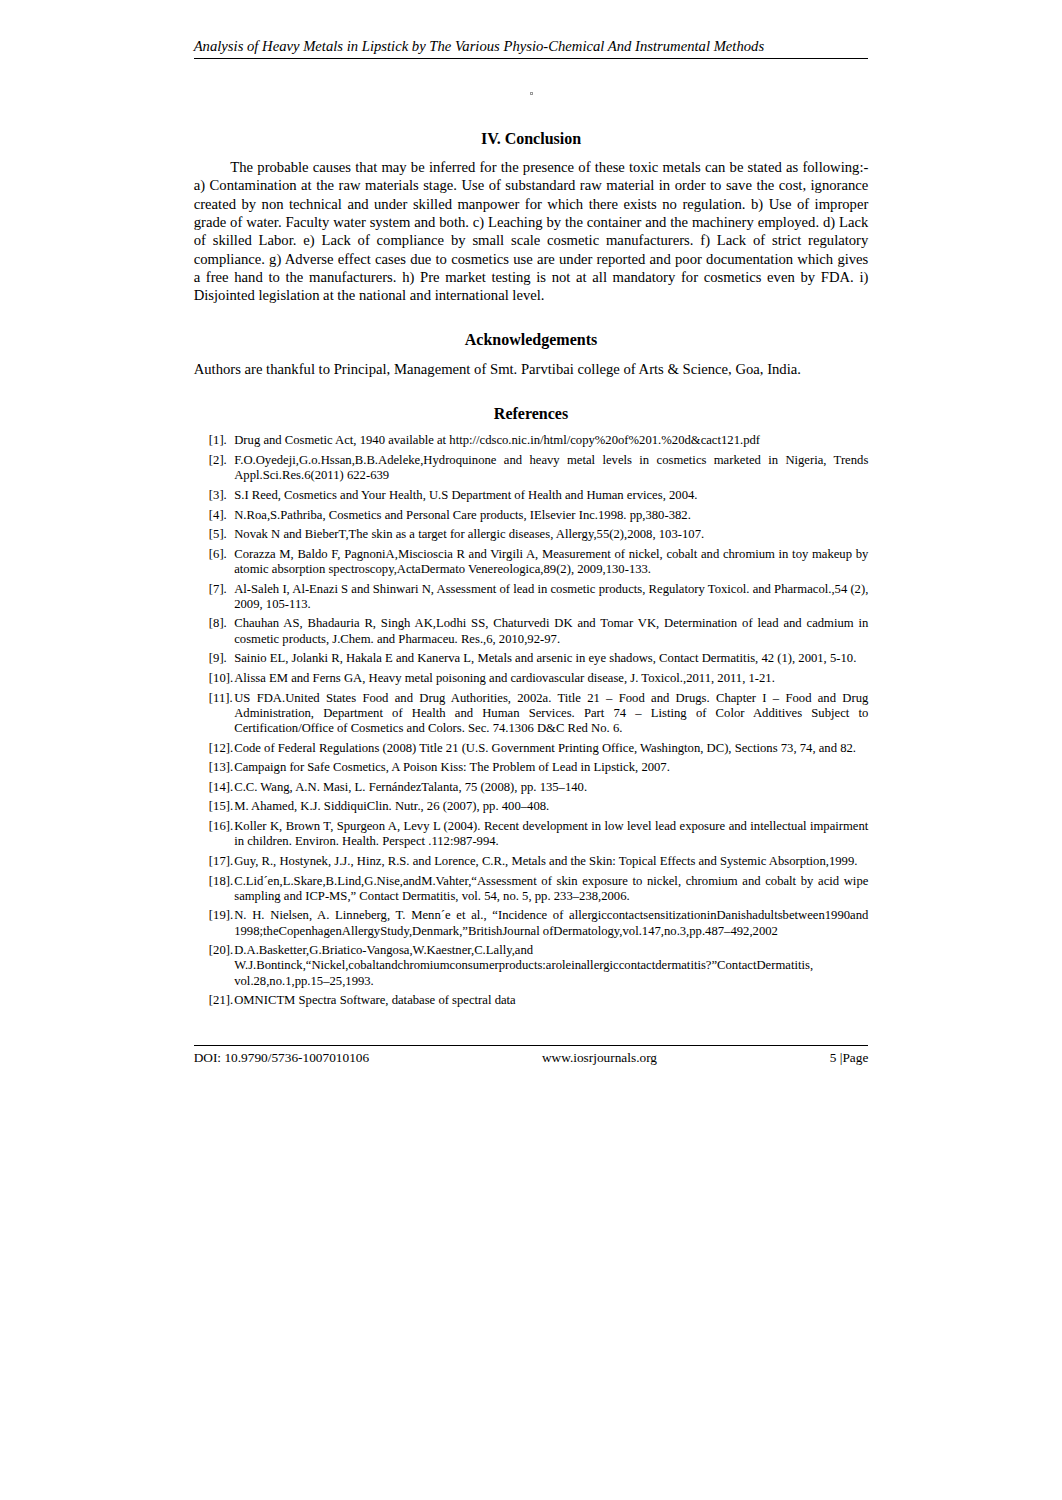Analysis of Heavy Metals in Lipstick by The Various Physio-Chemical And Instrumental Methods
IV. Conclusion
The probable causes that may be inferred for the presence of these toxic metals can be stated as following:- a) Contamination at the raw materials stage. Use of substandard raw material in order to save the cost, ignorance created by non technical and under skilled manpower for which there exists no regulation. b) Use of improper grade of water. Faculty water system and both. c) Leaching by the container and the machinery employed. d) Lack of skilled Labor. e) Lack of compliance by small scale cosmetic manufacturers. f) Lack of strict regulatory compliance. g) Adverse effect cases due to cosmetics use are under reported and poor documentation which gives a free hand to the manufacturers. h) Pre market testing is not at all mandatory for cosmetics even by FDA. i) Disjointed legislation at the national and international level.
Acknowledgements
Authors are thankful to Principal, Management of Smt. Parvtibai college of Arts & Science, Goa, India.
References
[1]. Drug and Cosmetic Act, 1940 available at http://cdsco.nic.in/html/copy%20of%201.%20d&cact121.pdf
[2]. F.O.Oyedeji,G.o.Hssan,B.B.Adeleke,Hydroquinone and heavy metal levels in cosmetics marketed in Nigeria, Trends Appl.Sci.Res.6(2011) 622-639
[3]. S.I Reed, Cosmetics and Your Health, U.S Department of Health and Human ervices, 2004.
[4]. N.Roa,S.Pathriba, Cosmetics and Personal Care products, IElsevier Inc.1998. pp,380-382.
[5]. Novak N and BieberT,The skin as a target for allergic diseases, Allergy,55(2),2008, 103-107.
[6]. Corazza M, Baldo F, PagnoniA,Miscioscia R and Virgili A, Measurement of nickel, cobalt and chromium in toy makeup by atomic absorption spectroscopy,ActaDermato Venereologica,89(2), 2009,130-133.
[7]. Al-Saleh I, Al-Enazi S and Shinwari N, Assessment of lead in cosmetic products, Regulatory Toxicol. and Pharmacol.,54 (2), 2009, 105-113.
[8]. Chauhan AS, Bhadauria R, Singh AK,Lodhi SS, Chaturvedi DK and Tomar VK, Determination of lead and cadmium in cosmetic products, J.Chem. and Pharmaceu. Res.,6, 2010,92-97.
[9]. Sainio EL, Jolanki R, Hakala E and Kanerva L, Metals and arsenic in eye shadows, Contact Dermatitis, 42 (1), 2001, 5-10.
[10]. Alissa EM and Ferns GA, Heavy metal poisoning and cardiovascular disease, J. Toxicol.,2011, 2011, 1-21.
[11]. US FDA.United States Food and Drug Authorities, 2002a. Title 21 – Food and Drugs. Chapter I – Food and Drug Administration, Department of Health and Human Services. Part 74 – Listing of Color Additives Subject to Certification/Office of Cosmetics and Colors. Sec. 74.1306 D&C Red No. 6.
[12]. Code of Federal Regulations (2008) Title 21 (U.S. Government Printing Office, Washington, DC), Sections 73, 74, and 82.
[13]. Campaign for Safe Cosmetics, A Poison Kiss: The Problem of Lead in Lipstick, 2007.
[14]. C.C. Wang, A.N. Masi, L. FernándezTalanta, 75 (2008), pp. 135–140.
[15]. M. Ahamed, K.J. SiddiquiClin. Nutr., 26 (2007), pp. 400–408.
[16]. Koller K, Brown T, Spurgeon A, Levy L (2004). Recent development in low level lead exposure and intellectual impairment in children. Environ. Health. Perspect .112:987-994.
[17]. Guy, R., Hostynek, J.J., Hinz, R.S. and Lorence, C.R., Metals and the Skin: Topical Effects and Systemic Absorption,1999.
[18]. C.Lid´en,L.Skare,B.Lind,G.Nise,andM.Vahter,“Assessment of skin exposure to nickel, chromium and cobalt by acid wipe sampling and ICP-MS,” Contact Dermatitis, vol. 54, no. 5, pp. 233–238,2006.
[19]. N. H. Nielsen, A. Linneberg, T. Menn´e et al., “Incidence of allergiccontactsensitizationinDanishadultsbetween1990and 1998;theCopenhagenAllergyStudy,Denmark,”BritishJournal ofDermatology,vol.147,no.3,pp.487–492,2002
[20]. D.A.Basketter,G.Briatico-Vangosa,W.Kaestner,C.Lally,and W.J.Bontinck,“Nickel,cobaltandchromiumconsumerproducts:aroleinallergiccontactdermatitis?”ContactDermatitis, vol.28,no.1,pp.15–25,1993.
[21]. OMNICTM Spectra Software, database of spectral data
DOI: 10.9790/5736-1007010106 www.iosrjournals.org 5 |Page